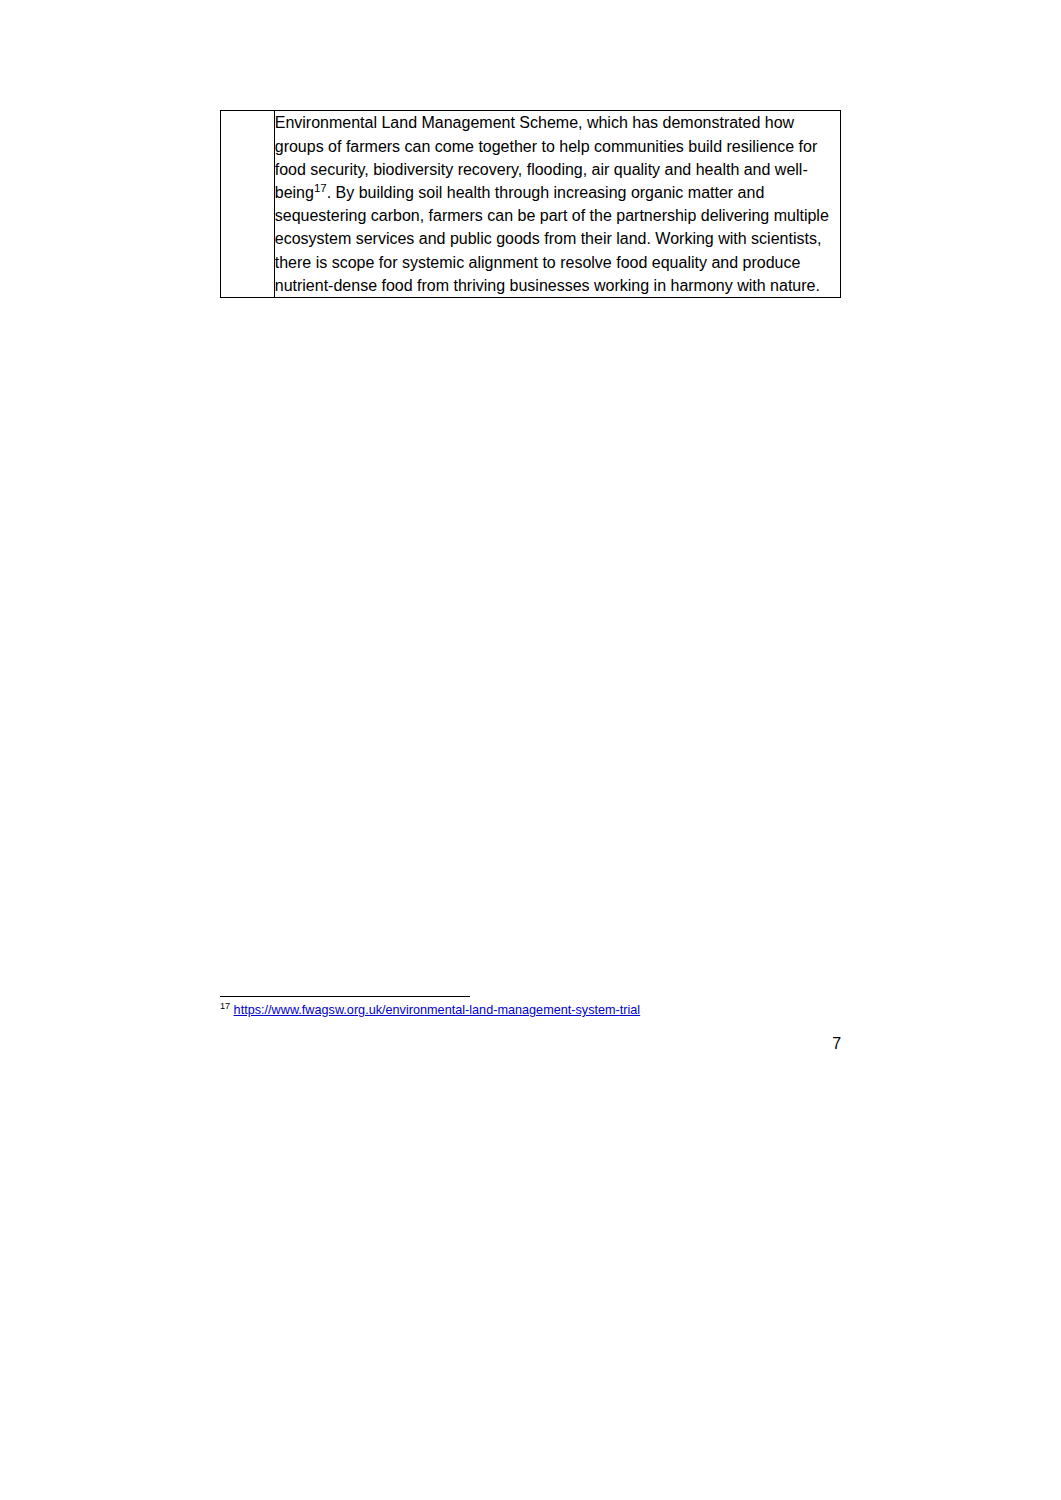| | Environmental Land Management Scheme, which has demonstrated how groups of farmers can come together to help communities build resilience for food security, biodiversity recovery, flooding, air quality and health and well-being 17 . By building soil health through increasing organic matter and sequestering carbon, farmers can be part of the partnership delivering multiple ecosystem services and public goods from their land. Working with scientists, there is scope for systemic alignment to resolve food equality and produce nutrient-dense food from thriving businesses working in harmony with nature. |
17 https://www.fwagsw.org.uk/environmental-land-management-system-trial
7